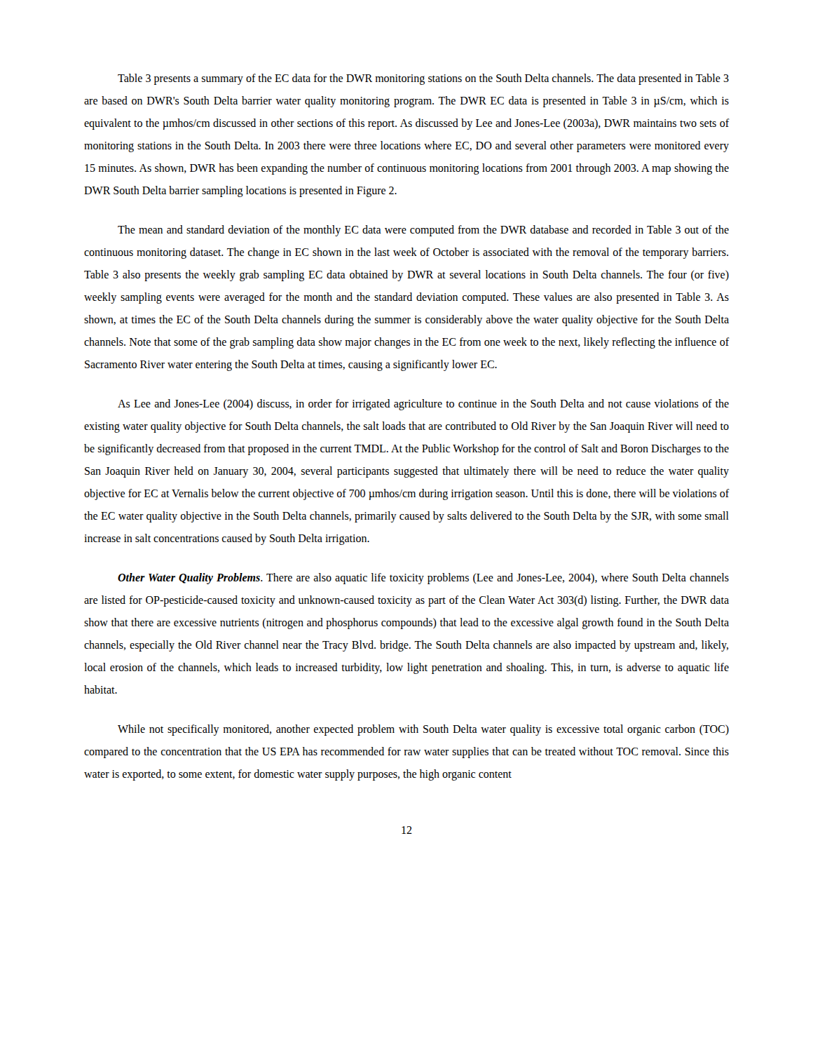Table 3 presents a summary of the EC data for the DWR monitoring stations on the South Delta channels. The data presented in Table 3 are based on DWR's South Delta barrier water quality monitoring program. The DWR EC data is presented in Table 3 in µS/cm, which is equivalent to the µmhos/cm discussed in other sections of this report. As discussed by Lee and Jones-Lee (2003a), DWR maintains two sets of monitoring stations in the South Delta. In 2003 there were three locations where EC, DO and several other parameters were monitored every 15 minutes. As shown, DWR has been expanding the number of continuous monitoring locations from 2001 through 2003. A map showing the DWR South Delta barrier sampling locations is presented in Figure 2.
The mean and standard deviation of the monthly EC data were computed from the DWR database and recorded in Table 3 out of the continuous monitoring dataset. The change in EC shown in the last week of October is associated with the removal of the temporary barriers. Table 3 also presents the weekly grab sampling EC data obtained by DWR at several locations in South Delta channels. The four (or five) weekly sampling events were averaged for the month and the standard deviation computed. These values are also presented in Table 3. As shown, at times the EC of the South Delta channels during the summer is considerably above the water quality objective for the South Delta channels. Note that some of the grab sampling data show major changes in the EC from one week to the next, likely reflecting the influence of Sacramento River water entering the South Delta at times, causing a significantly lower EC.
As Lee and Jones-Lee (2004) discuss, in order for irrigated agriculture to continue in the South Delta and not cause violations of the existing water quality objective for South Delta channels, the salt loads that are contributed to Old River by the San Joaquin River will need to be significantly decreased from that proposed in the current TMDL. At the Public Workshop for the control of Salt and Boron Discharges to the San Joaquin River held on January 30, 2004, several participants suggested that ultimately there will be need to reduce the water quality objective for EC at Vernalis below the current objective of 700 µmhos/cm during irrigation season. Until this is done, there will be violations of the EC water quality objective in the South Delta channels, primarily caused by salts delivered to the South Delta by the SJR, with some small increase in salt concentrations caused by South Delta irrigation.
Other Water Quality Problems. There are also aquatic life toxicity problems (Lee and Jones-Lee, 2004), where South Delta channels are listed for OP-pesticide-caused toxicity and unknown-caused toxicity as part of the Clean Water Act 303(d) listing. Further, the DWR data show that there are excessive nutrients (nitrogen and phosphorus compounds) that lead to the excessive algal growth found in the South Delta channels, especially the Old River channel near the Tracy Blvd. bridge. The South Delta channels are also impacted by upstream and, likely, local erosion of the channels, which leads to increased turbidity, low light penetration and shoaling. This, in turn, is adverse to aquatic life habitat.
While not specifically monitored, another expected problem with South Delta water quality is excessive total organic carbon (TOC) compared to the concentration that the US EPA has recommended for raw water supplies that can be treated without TOC removal. Since this water is exported, to some extent, for domestic water supply purposes, the high organic content
12